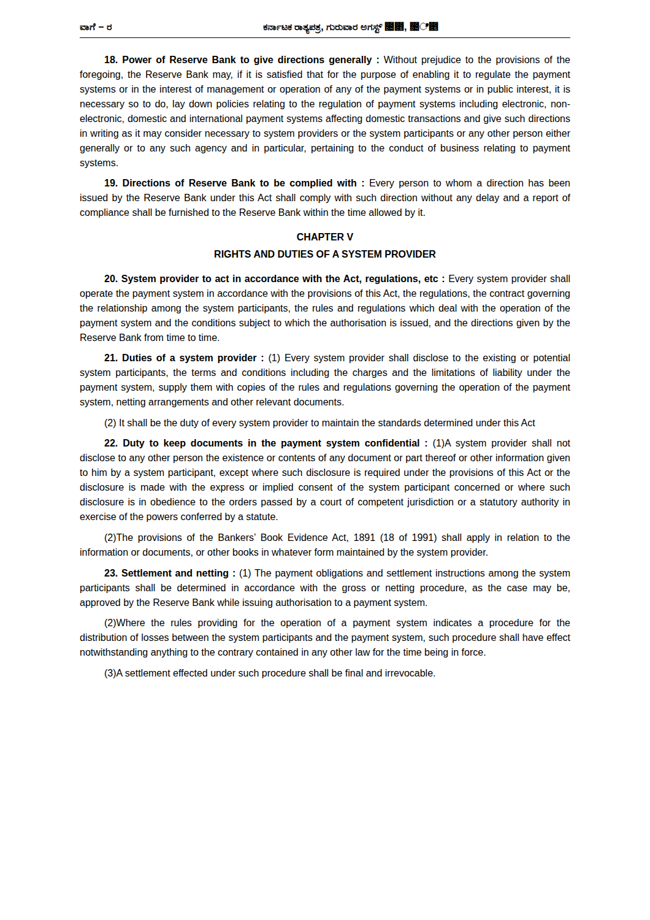ವಾಗೆ – ರ ಕರ್ನಾಟಕ ರಾತ್ಯಪತ್ರ, ಗುರುವಾರ ಅಗಸ್ಟ್ ೔೅, ೔ೆೆ೅
18. Power of Reserve Bank to give directions generally : Without prejudice to the provisions of the foregoing, the Reserve Bank may, if it is satisfied that for the purpose of enabling it to regulate the payment systems or in the interest of management or operation of any of the payment systems or in public interest, it is necessary so to do, lay down policies relating to the regulation of payment systems including electronic, non-electronic, domestic and international payment systems affecting domestic transactions and give such directions in writing as it may consider necessary to system providers or the system participants or any other person either generally or to any such agency and in particular, pertaining to the conduct of business relating to payment systems.
19. Directions of Reserve Bank to be complied with : Every person to whom a direction has been issued by the Reserve Bank under this Act shall comply with such direction without any delay and a report of compliance shall be furnished to the Reserve Bank within the time allowed by it.
CHAPTER V
RIGHTS AND DUTIES OF A SYSTEM PROVIDER
20. System provider to act in accordance with the Act, regulations, etc : Every system provider shall operate the payment system in accordance with the provisions of this Act, the regulations, the contract governing the relationship among the system participants, the rules and regulations which deal with the operation of the payment system and the conditions subject to which the authorisation is issued, and the directions given by the Reserve Bank from time to time.
21. Duties of a system provider : (1) Every system provider shall disclose to the existing or potential system participants, the terms and conditions including the charges and the limitations of liability under the payment system, supply them with copies of the rules and regulations governing the operation of the payment system, netting arrangements and other relevant documents.
(2) It shall be the duty of every system provider to maintain the standards determined under this Act
22. Duty to keep documents in the payment system confidential : (1)A system provider shall not disclose to any other person the existence or contents of any document or part thereof or other information given to him by a system participant, except where such disclosure is required under the provisions of this Act or the disclosure is made with the express or implied consent of the system participant concerned or where such disclosure is in obedience to the orders passed by a court of competent jurisdiction or a statutory authority in exercise of the powers conferred by a statute.
(2)The provisions of the Bankers’ Book Evidence Act, 1891 (18 of 1991) shall apply in relation to the information or documents, or other books in whatever form maintained by the system provider.
23. Settlement and netting : (1) The payment obligations and settlement instructions among the system participants shall be determined in accordance with the gross or netting procedure, as the case may be, approved by the Reserve Bank while issuing authorisation to a payment system.
(2)Where the rules providing for the operation of a payment system indicates a procedure for the distribution of losses between the system participants and the payment system, such procedure shall have effect notwithstanding anything to the contrary contained in any other law for the time being in force.
(3)A settlement effected under such procedure shall be final and irrevocable.